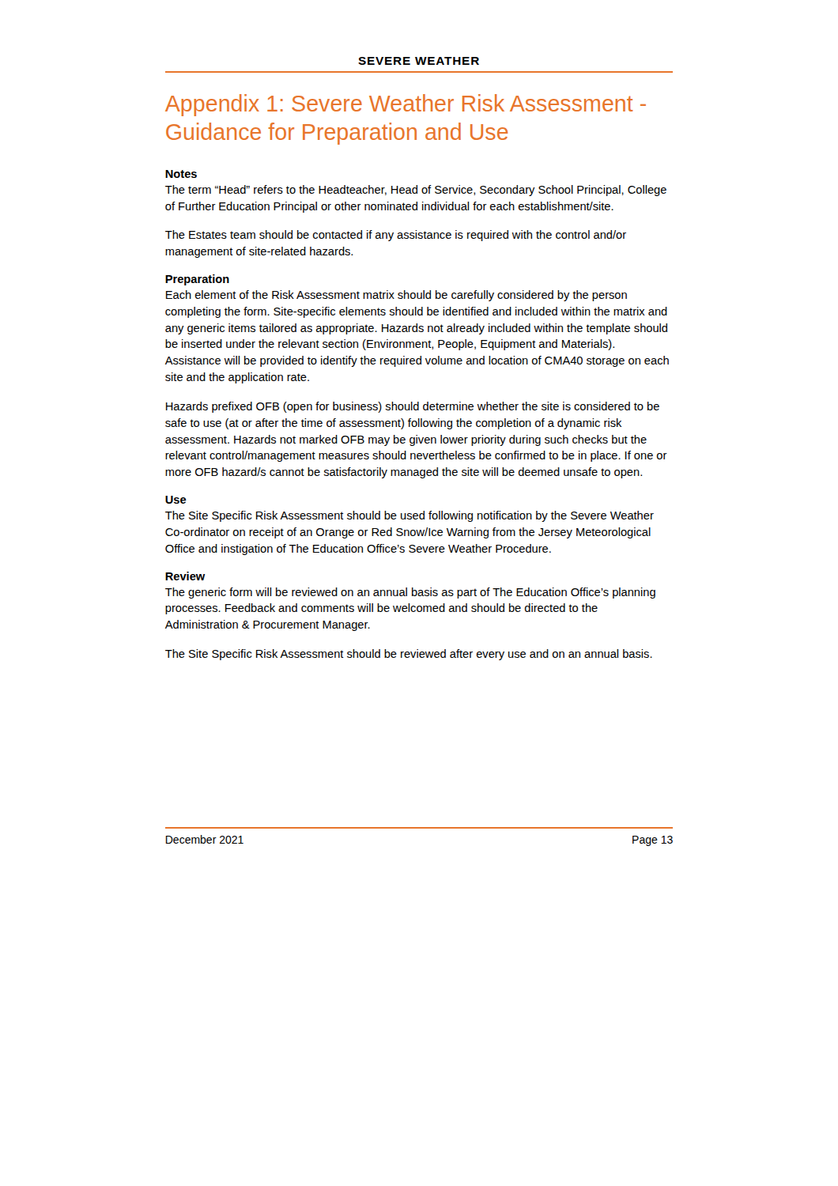SEVERE WEATHER
Appendix 1: Severe Weather Risk Assessment -
Guidance for Preparation and Use
Notes
The term “Head” refers to the Headteacher, Head of Service, Secondary School Principal, College of Further Education Principal or other nominated individual for each establishment/site.
The Estates team should be contacted if any assistance is required with the control and/or management of site-related hazards.
Preparation
Each element of the Risk Assessment matrix should be carefully considered by the person completing the form. Site-specific elements should be identified and included within the matrix and any generic items tailored as appropriate. Hazards not already included within the template should be inserted under the relevant section (Environment, People, Equipment and Materials). Assistance will be provided to identify the required volume and location of CMA40 storage on each site and the application rate.
Hazards prefixed OFB (open for business) should determine whether the site is considered to be safe to use (at or after the time of assessment) following the completion of a dynamic risk assessment. Hazards not marked OFB may be given lower priority during such checks but the relevant control/management measures should nevertheless be confirmed to be in place. If one or more OFB hazard/s cannot be satisfactorily managed the site will be deemed unsafe to open.
Use
The Site Specific Risk Assessment should be used following notification by the Severe Weather Co-ordinator on receipt of an Orange or Red Snow/Ice Warning from the Jersey Meteorological Office and instigation of The Education Office’s Severe Weather Procedure.
Review
The generic form will be reviewed on an annual basis as part of The Education Office’s planning processes. Feedback and comments will be welcomed and should be directed to the Administration & Procurement Manager.
The Site Specific Risk Assessment should be reviewed after every use and on an annual basis.
December 2021 Page 13